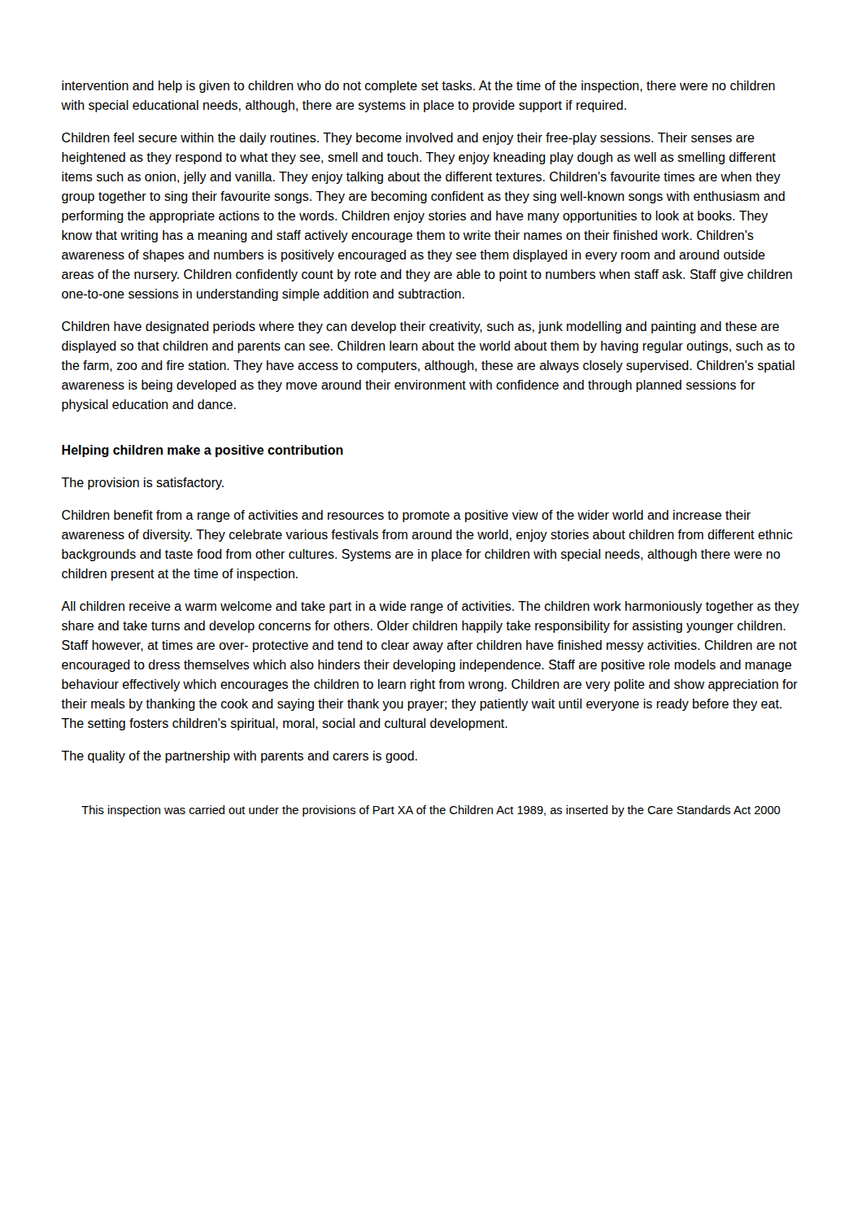intervention and help is given to children who do not complete set tasks. At the time of the inspection, there were no children with special educational needs, although, there are systems in place to provide support if required.
Children feel secure within the daily routines. They become involved and enjoy their free-play sessions. Their senses are heightened as they respond to what they see, smell and touch. They enjoy kneading play dough as well as smelling different items such as onion, jelly and vanilla. They enjoy talking about the different textures. Children's favourite times are when they group together to sing their favourite songs. They are becoming confident as they sing well-known songs with enthusiasm and performing the appropriate actions to the words. Children enjoy stories and have many opportunities to look at books. They know that writing has a meaning and staff actively encourage them to write their names on their finished work. Children's awareness of shapes and numbers is positively encouraged as they see them displayed in every room and around outside areas of the nursery. Children confidently count by rote and they are able to point to numbers when staff ask. Staff give children one-to-one sessions in understanding simple addition and subtraction.
Children have designated periods where they can develop their creativity, such as, junk modelling and painting and these are displayed so that children and parents can see. Children learn about the world about them by having regular outings, such as to the farm, zoo and fire station. They have access to computers, although, these are always closely supervised. Children's spatial awareness is being developed as they move around their environment with confidence and through planned sessions for physical education and dance.
Helping children make a positive contribution
The provision is satisfactory.
Children benefit from a range of activities and resources to promote a positive view of the wider world and increase their awareness of diversity. They celebrate various festivals from around the world, enjoy stories about children from different ethnic backgrounds and taste food from other cultures. Systems are in place for children with special needs, although there were no children present at the time of inspection.
All children receive a warm welcome and take part in a wide range of activities. The children work harmoniously together as they share and take turns and develop concerns for others. Older children happily take responsibility for assisting younger children. Staff however, at times are over- protective and tend to clear away after children have finished messy activities. Children are not encouraged to dress themselves which also hinders their developing independence. Staff are positive role models and manage behaviour effectively which encourages the children to learn right from wrong. Children are very polite and show appreciation for their meals by thanking the cook and saying their thank you prayer; they patiently wait until everyone is ready before they eat. The setting fosters children's spiritual, moral, social and cultural development.
The quality of the partnership with parents and carers is good.
This inspection was carried out under the provisions of Part XA of the Children Act 1989, as inserted by the Care Standards Act 2000